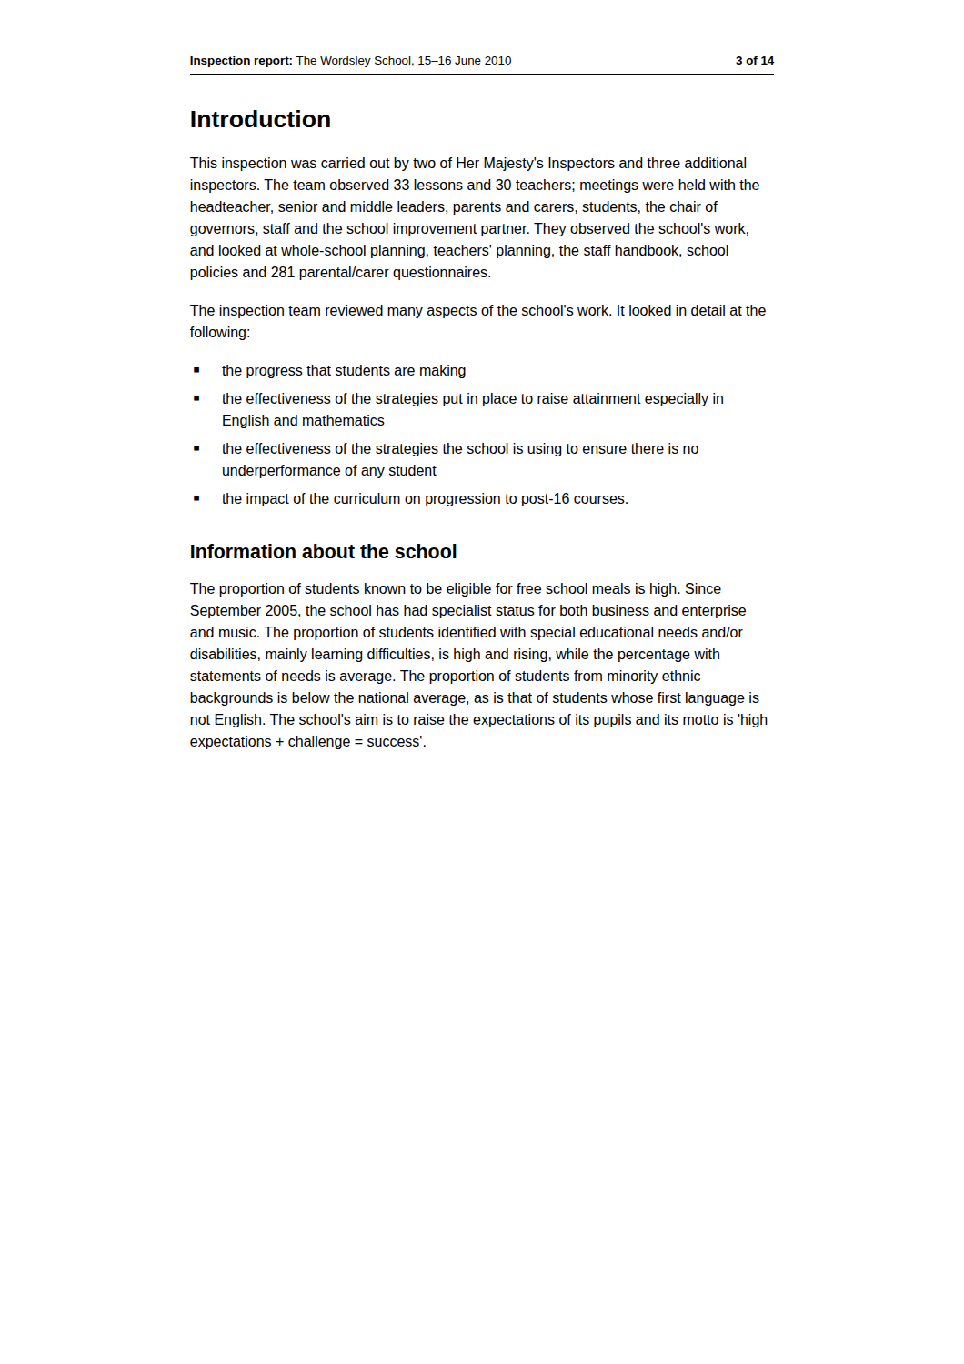Inspection report: The Wordsley School, 15–16 June 2010
3 of 14
Introduction
This inspection was carried out by two of Her Majesty's Inspectors and three additional inspectors. The team observed 33 lessons and 30 teachers; meetings were held with the headteacher, senior and middle leaders, parents and carers, students, the chair of governors, staff and the school improvement partner. They observed the school's work, and looked at whole-school planning, teachers' planning, the staff handbook, school policies and 281 parental/carer questionnaires.
The inspection team reviewed many aspects of the school's work. It looked in detail at the following:
the progress that students are making
the effectiveness of the strategies put in place to raise attainment especially in English and mathematics
the effectiveness of the strategies the school is using to ensure there is no underperformance of any student
the impact of the curriculum on progression to post-16 courses.
Information about the school
The proportion of students known to be eligible for free school meals is high. Since September 2005, the school has had specialist status for both business and enterprise and music. The proportion of students identified with special educational needs and/or disabilities, mainly learning difficulties, is high and rising, while the percentage with statements of needs is average. The proportion of students from minority ethnic backgrounds is below the national average, as is that of students whose first language is not English. The school's aim is to raise the expectations of its pupils and its motto is 'high expectations + challenge = success'.